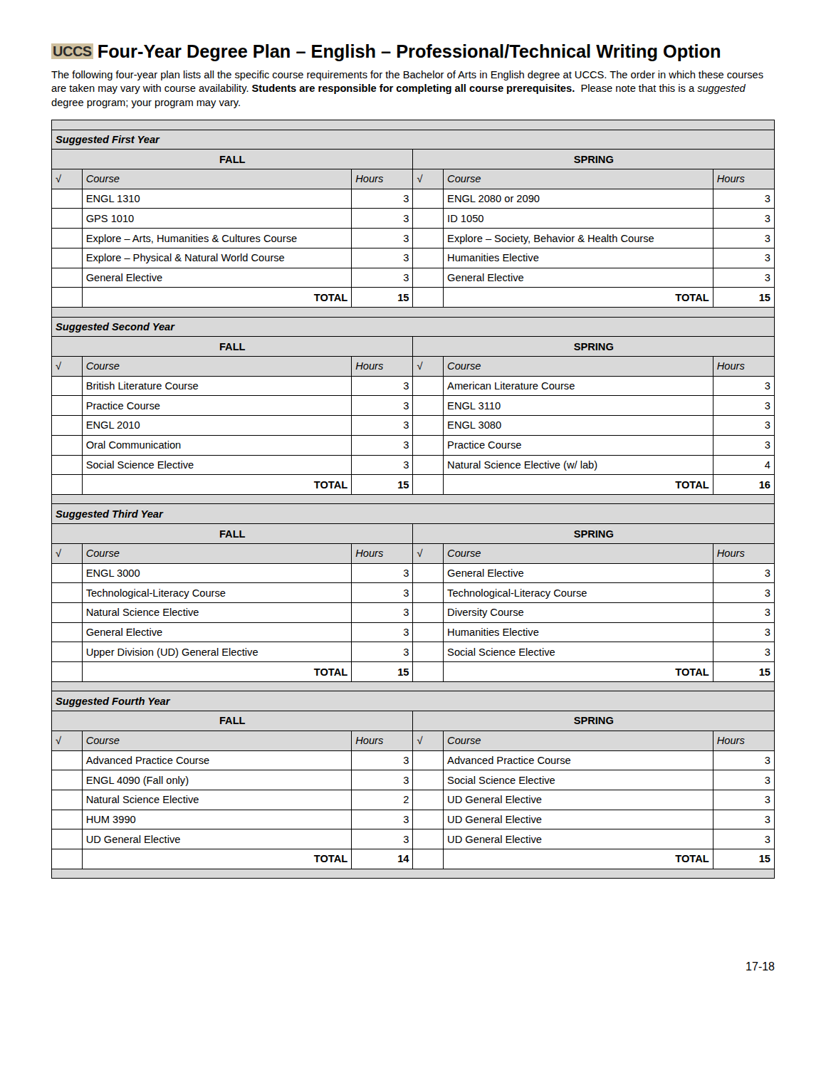UCCSFour-Year Degree Plan – English – Professional/Technical Writing Option
The following four-year plan lists all the specific course requirements for the Bachelor of Arts in English degree at UCCS. The order in which these courses are taken may vary with course availability. Students are responsible for completing all course prerequisites. Please note that this is a suggested degree program; your program may vary.
| Suggested First Year |
| FALL | SPRING |
| √ | Course | Hours | √ | Course | Hours |
| | ENGL 1310 | 3 | | ENGL 2080 or 2090 | 3 |
| | GPS 1010 | 3 | | ID 1050 | 3 |
| | Explore – Arts, Humanities & Cultures Course | 3 | | Explore – Society, Behavior & Health Course | 3 |
| | Explore – Physical & Natural World Course | 3 | | Humanities Elective | 3 |
| | General Elective | 3 | | General Elective | 3 |
| | TOTAL | 15 | | TOTAL | 15 |
| Suggested Second Year |
| FALL | SPRING |
| √ | Course | Hours | √ | Course | Hours |
| | British Literature Course | 3 | | American Literature Course | 3 |
| | Practice Course | 3 | | ENGL 3110 | 3 |
| | ENGL 2010 | 3 | | ENGL 3080 | 3 |
| | Oral Communication | 3 | | Practice Course | 3 |
| | Social Science Elective | 3 | | Natural Science Elective (w/ lab) | 4 |
| | TOTAL | 15 | | TOTAL | 16 |
| Suggested Third Year |
| FALL | SPRING |
| √ | Course | Hours | √ | Course | Hours |
| | ENGL 3000 | 3 | | General Elective | 3 |
| | Technological-Literacy Course | 3 | | Technological-Literacy Course | 3 |
| | Natural Science Elective | 3 | | Diversity Course | 3 |
| | General Elective | 3 | | Humanities Elective | 3 |
| | Upper Division (UD) General Elective | 3 | | Social Science Elective | 3 |
| | TOTAL | 15 | | TOTAL | 15 |
| Suggested Fourth Year |
| FALL | SPRING |
| √ | Course | Hours | √ | Course | Hours |
| | Advanced Practice Course | 3 | | Advanced Practice Course | 3 |
| | ENGL 4090 (Fall only) | 3 | | Social Science Elective | 3 |
| | Natural Science Elective | 2 | | UD General Elective | 3 |
| | HUM 3990 | 3 | | UD General Elective | 3 |
| | UD General Elective | 3 | | UD General Elective | 3 |
| | TOTAL | 14 | | TOTAL | 15 |
17-18